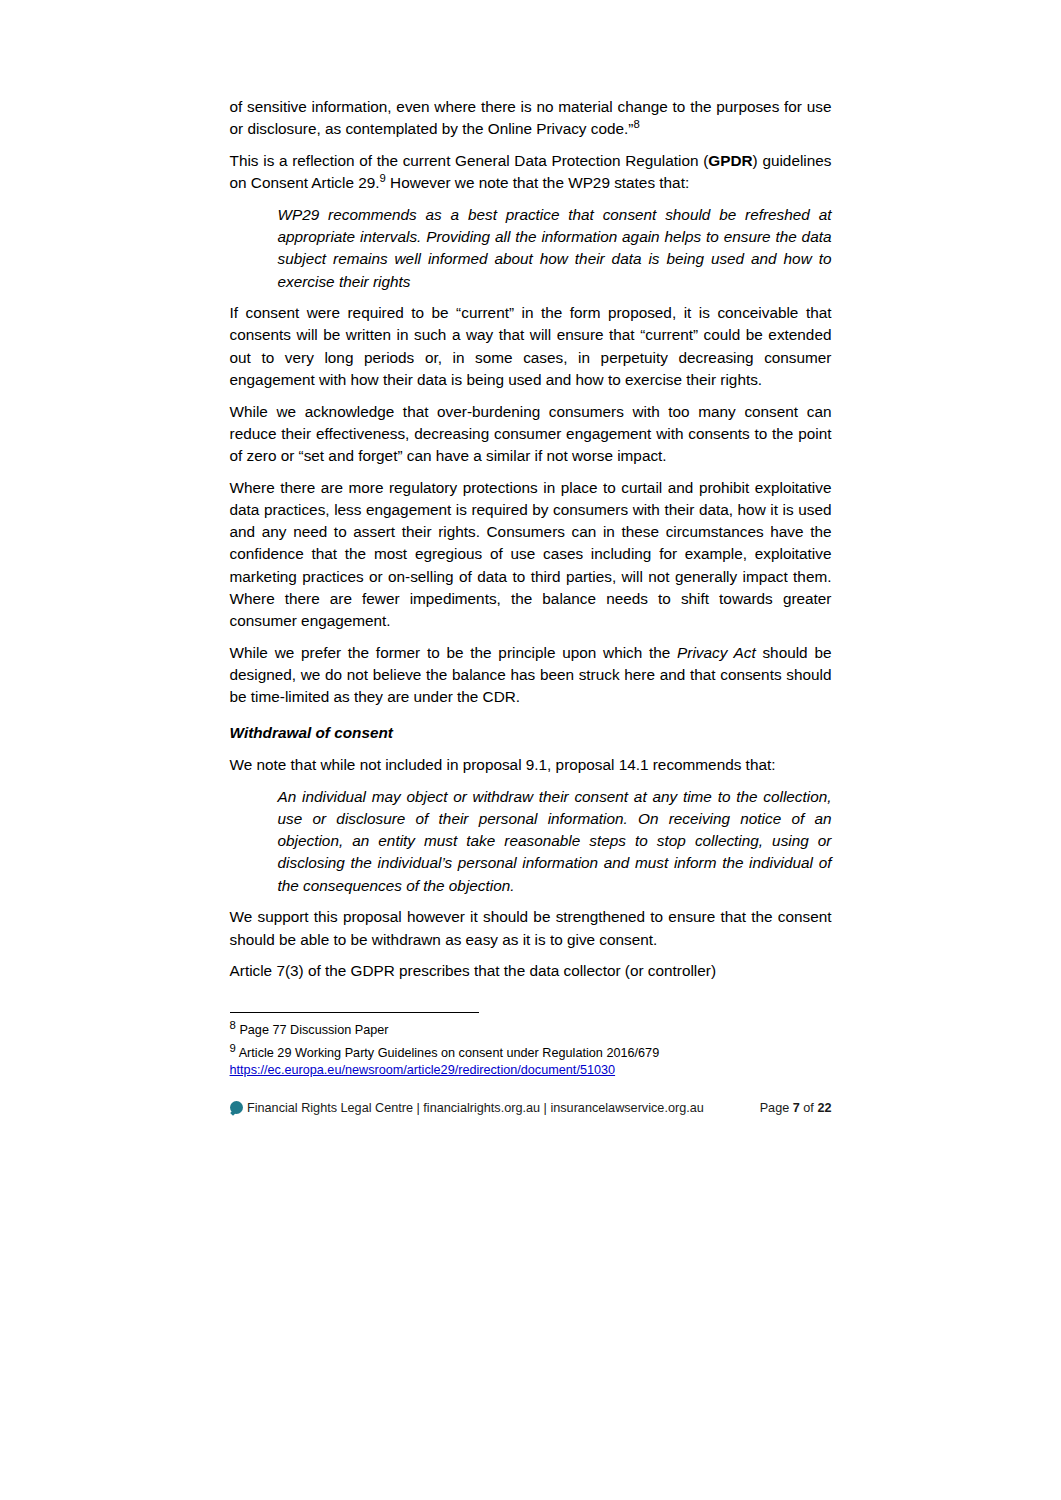of sensitive information, even where there is no material change to the purposes for use or disclosure, as contemplated by the Online Privacy code.”8
This is a reflection of the current General Data Protection Regulation (GPDR) guidelines on Consent Article 29.9 However we note that the WP29 states that:
WP29 recommends as a best practice that consent should be refreshed at appropriate intervals. Providing all the information again helps to ensure the data subject remains well informed about how their data is being used and how to exercise their rights
If consent were required to be “current” in the form proposed, it is conceivable that consents will be written in such a way that will ensure that “current” could be extended out to very long periods or, in some cases, in perpetuity decreasing consumer engagement with how their data is being used and how to exercise their rights.
While we acknowledge that over-burdening consumers with too many consent can reduce their effectiveness, decreasing consumer engagement with consents to the point of zero or “set and forget” can have a similar if not worse impact.
Where there are more regulatory protections in place to curtail and prohibit exploitative data practices, less engagement is required by consumers with their data, how it is used and any need to assert their rights. Consumers can in these circumstances have the confidence that the most egregious of use cases including for example, exploitative marketing practices or on-selling of data to third parties, will not generally impact them. Where there are fewer impediments, the balance needs to shift towards greater consumer engagement.
While we prefer the former to be the principle upon which the Privacy Act should be designed, we do not believe the balance has been struck here and that consents should be time-limited as they are under the CDR.
Withdrawal of consent
We note that while not included in proposal 9.1, proposal 14.1 recommends that:
An individual may object or withdraw their consent at any time to the collection, use or disclosure of their personal information. On receiving notice of an objection, an entity must take reasonable steps to stop collecting, using or disclosing the individual’s personal information and must inform the individual of the consequences of the objection.
We support this proposal however it should be strengthened to ensure that the consent should be able to be withdrawn as easy as it is to give consent.
Article 7(3) of the GDPR prescribes that the data collector (or controller)
8 Page 77 Discussion Paper
9 Article 29 Working Party Guidelines on consent under Regulation 2016/679
https://ec.europa.eu/newsroom/article29/redirection/document/51030
Financial Rights Legal Centre | financialrights.org.au | insurancelawservice.org.au
Page 7 of 22